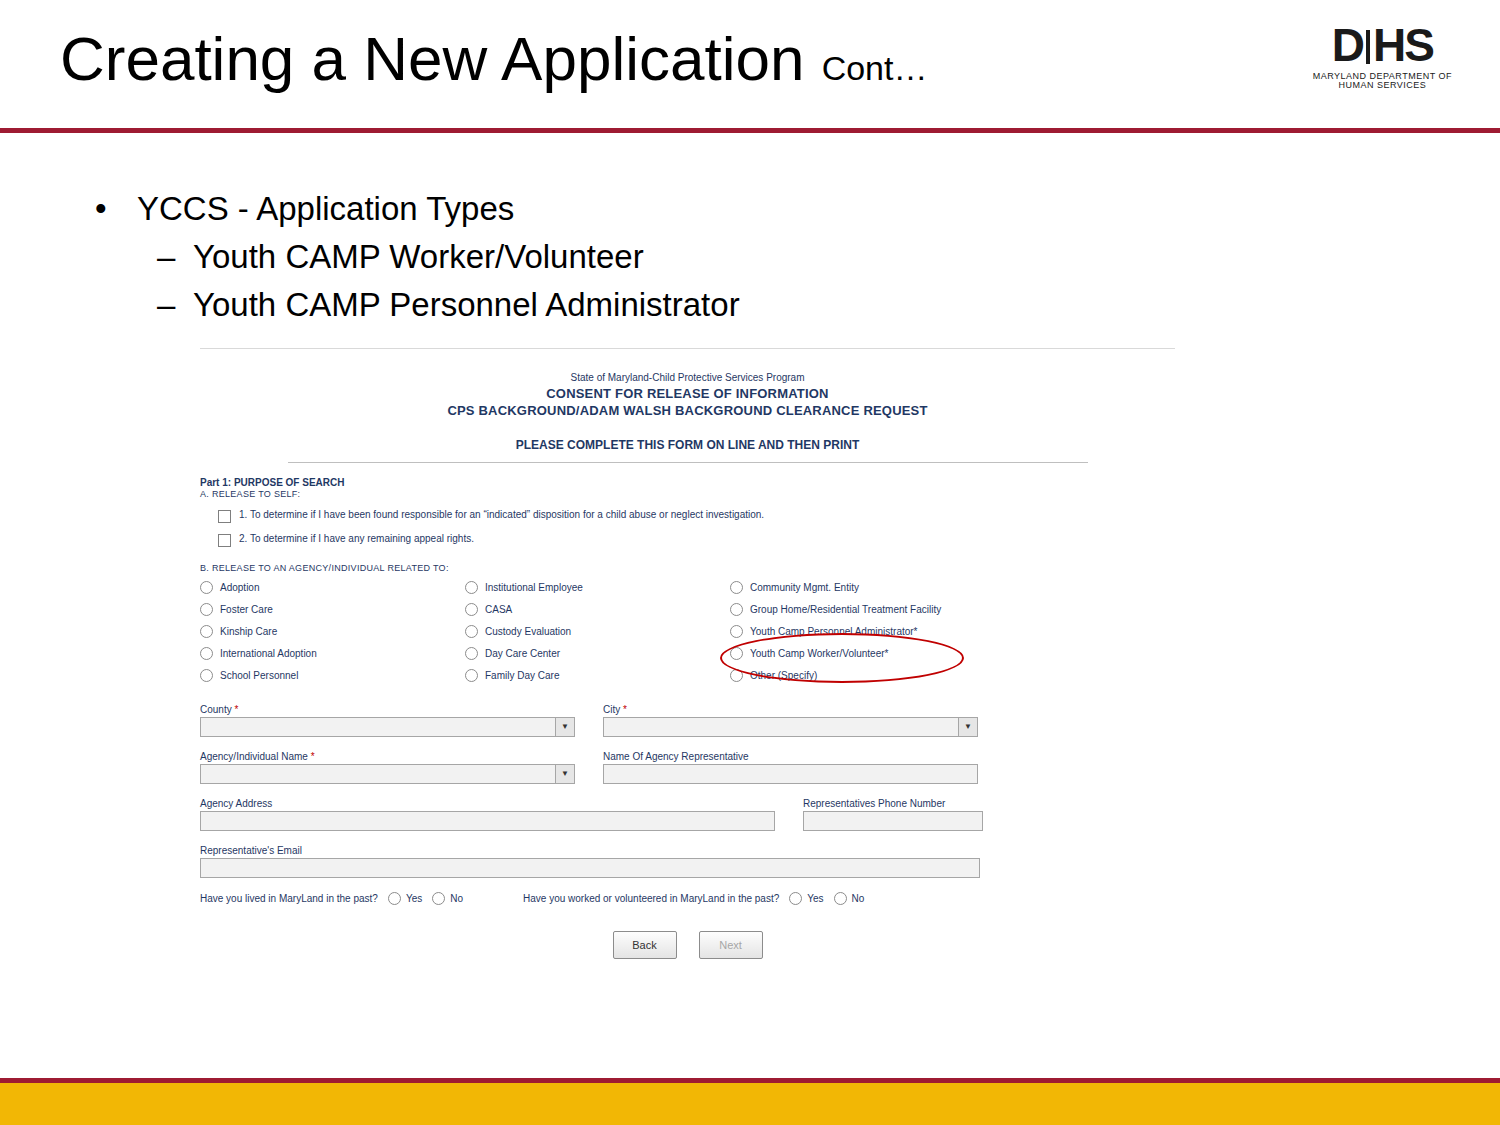Creating a New Application Cont…
D HS
MARYLAND DEPARTMENT OF
HUMAN SERVICES
•YCCS - Application Types
–Youth CAMP Worker/Volunteer
–Youth CAMP Personnel Administrator
State of Maryland-Child Protective Services Program
CONSENT FOR RELEASE OF INFORMATION
CPS BACKGROUND/ADAM WALSH BACKGROUND CLEARANCE REQUEST
PLEASE COMPLETE THIS FORM ON LINE AND THEN PRINT
Part 1: PURPOSE OF SEARCH
A. RELEASE TO SELF:
1. To determine if I have been found responsible for an “indicated” disposition for a child abuse or neglect investigation.
2. To determine if I have any remaining appeal rights.
B. RELEASE TO AN AGENCY/INDIVIDUAL RELATED TO:
Adoption
Institutional Employee
Community Mgmt. Entity
Foster Care
CASA
Group Home/Residential Treatment Facility
Kinship Care
Custody Evaluation
Youth Camp Personnel Administrator*
International Adoption
Day Care Center
Youth Camp Worker/Volunteer*
School Personnel
Family Day Care
Other (Specify)
County *
City *
Agency/Individual Name *
Name Of Agency Representative
Agency Address
Representatives Phone Number
Representative's Email
Have you lived in MaryLand in the past? Yes No
Have you worked or volunteered in MaryLand in the past? Yes No
Back
Next